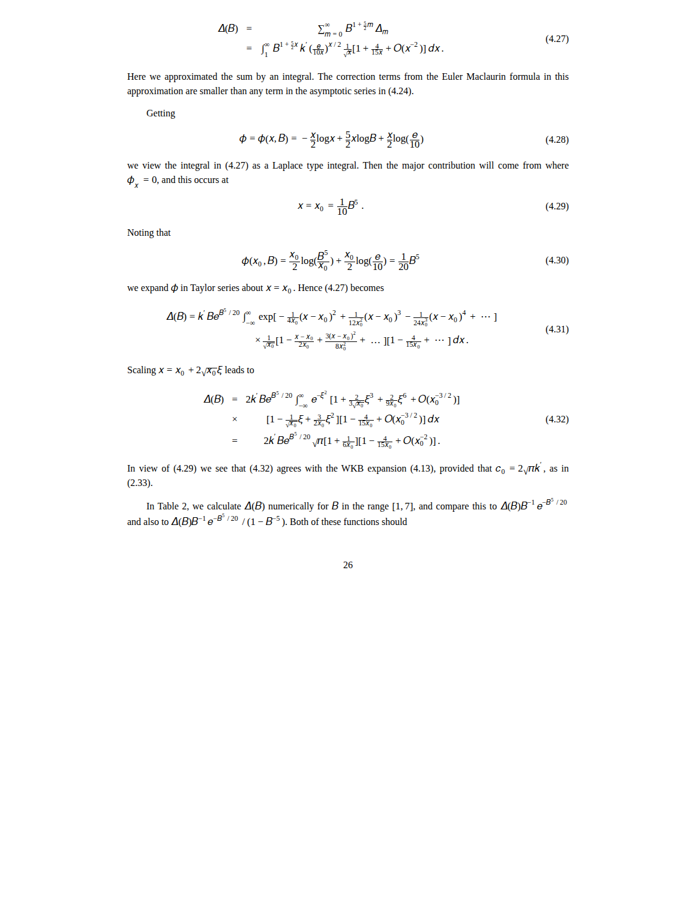Δ(B) = ∑ m=0 ∞ B 1+52m Δm = ∫ 1 ∞ B 1+52x k′ (e10x) x/2 1x [ 1+415x +O(x−2) ] dx.
(4.27)
Here we approximated the sum by an integral. The correction terms from the Euler Maclaurin formula in this approximation are smaller than any term in the asymptotic series in (4.24).
Getting
ϕ=ϕ(x,B) = −x2log⁡x +52xlog⁡B +x2log⁡ (e10)
(4.28)
we view the integral in (4.27) as a Laplace type integral. Then the major contribution will come from where ϕx=0, and this occurs at
x=x0= 110B5.
(4.29)
Noting that
ϕ(x0,B) = x02 log⁡ (B5x0) + x02 log⁡ (e10) = 120B5
(4.30)
we expand ϕ in Taylor series about x=x0. Hence (4.27) becomes
Δ(B)= k′B eB5/20 ∫ −∞ ∞ exp [ −14x0 (x−x0)2 + 112x02 (x−x0)3 − 124x03 (x−x0)4 +⋯ ] × 1x0 [ 1− x−x02x0 + 3(x−x0)28x02 +… ] [ 1− 415x0 +⋯ ] dx.
(4.31)
Scaling x=x0+2x0ξ leads to
Δ(B) = 2k′B eB5/20 ∫ −∞ ∞ e−ξ2 [ 1+ 23x0 ξ3 + 29x0 ξ6 +O(x0−3/2) ] × [ 1− 1x0ξ + 32x0ξ2 ] [ 1− 415x0 +O(x0−3/2) ] dx = 2k′B eB5/20 π [ 1+ 16x0 ] [ 1− 415x0 +O(x0−2) ] .
(4.32)
In view of (4.29) we see that (4.32) agrees with the WKB expansion (4.13), provided that c0=2πk′, as in (2.33).
In Table 2, we calculate Δ(B) numerically for B in the range [1,7], and compare this to Δ(B)B−1e−B5/20 and also to Δ(B)B−1e−B5/20/(1−B−5). Both of these functions should
26